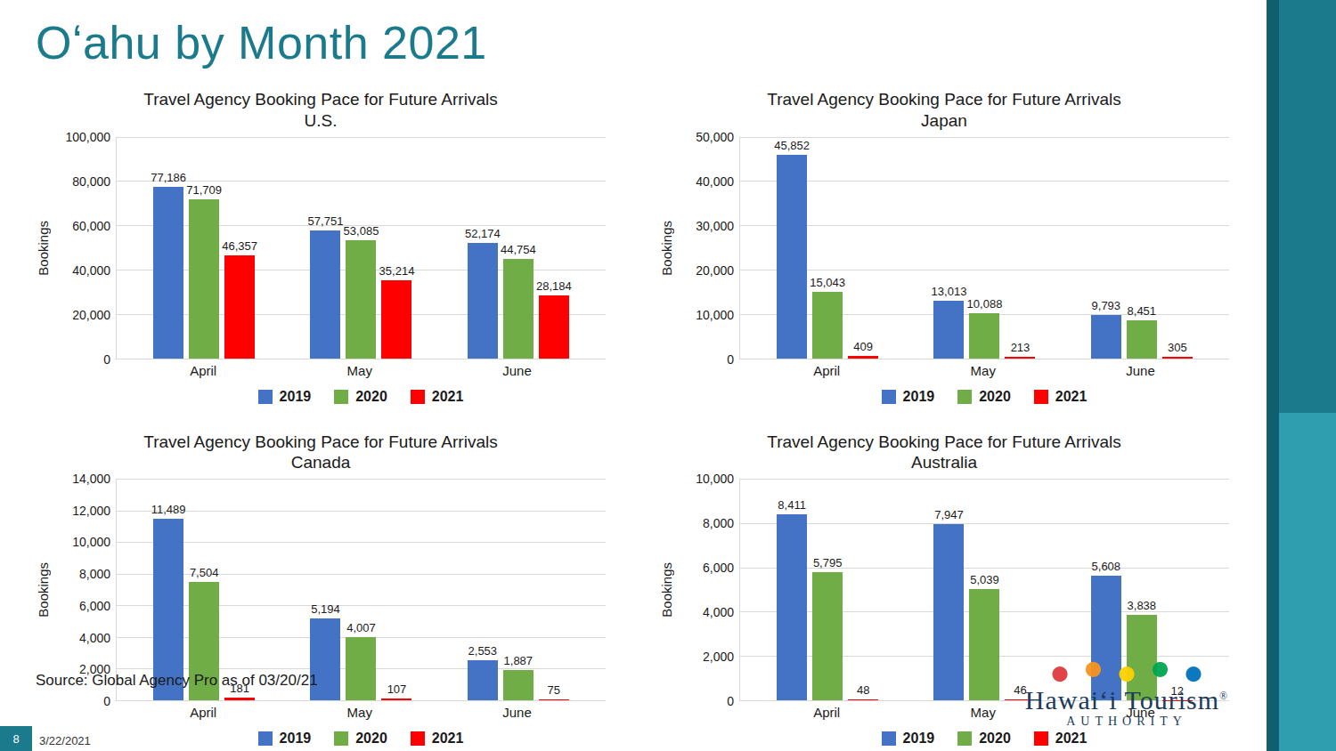Oʻahu by Month 2021
Travel Agency Booking Pace for Future Arrivals
U.S.
Bookings
100,000 80,000 60,000 40,000 20,000 0
77,186
71,709
46,357
57,751
53,085
35,214
52,174
44,754
28,184
April May June
2019 2020 2021
Travel Agency Booking Pace for Future Arrivals
Japan
Bookings
50,000 40,000 30,000 20,000 10,000 0
45,852
15,043
409
13,013
10,088
213
9,793
8,451
305
April May June
2019 2020 2021
Travel Agency Booking Pace for Future Arrivals
Canada
Bookings
14,000 12,000 10,000 8,000 6,000 4,000 2,000 0
11,489
7,504
181
5,194
4,007
107
2,553
1,887
75
April May June
2019 2020 2021
Travel Agency Booking Pace for Future Arrivals
Australia
Bookings
10,000 8,000 6,000 4,000 2,000 0
8,411
5,795
48
7,947
5,039
46
5,608
3,838
12
April May June
2019 2020 2021
Source: Global Agency Pro as of 03/20/21
Hawaiʻi Tourism®
AUTHORITY
8
3/22/2021